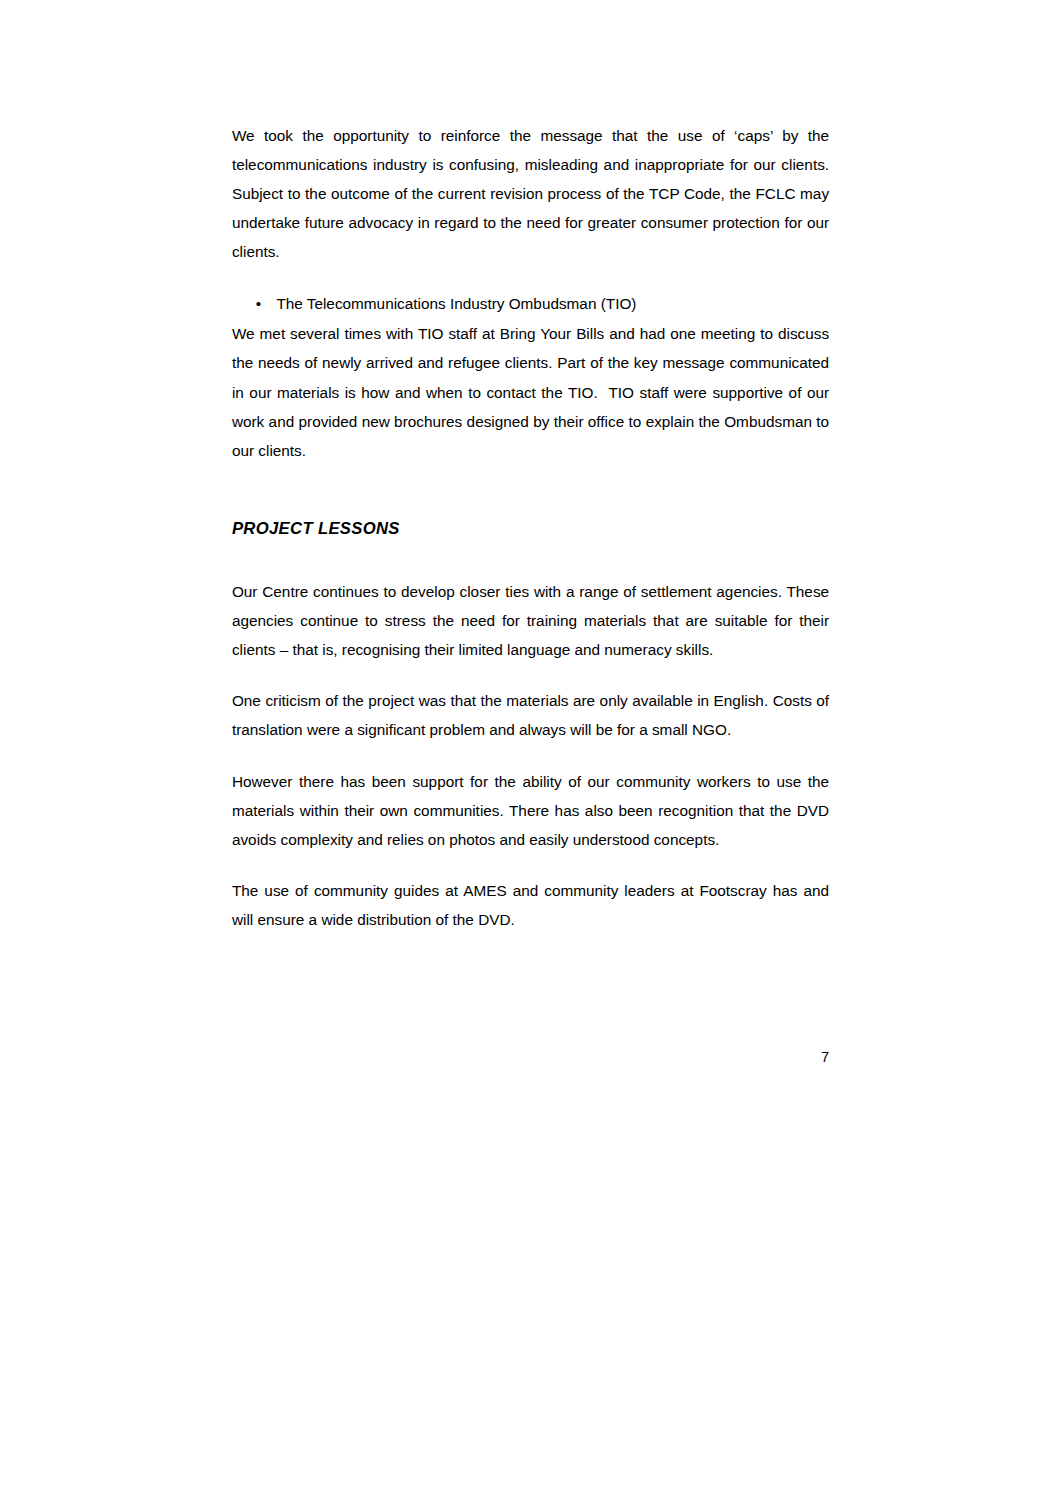We took the opportunity to reinforce the message that the use of ‘caps’ by the telecommunications industry is confusing, misleading and inappropriate for our clients. Subject to the outcome of the current revision process of the TCP Code, the FCLC may undertake future advocacy in regard to the need for greater consumer protection for our clients.
The Telecommunications Industry Ombudsman (TIO)
We met several times with TIO staff at Bring Your Bills and had one meeting to discuss the needs of newly arrived and refugee clients. Part of the key message communicated in our materials is how and when to contact the TIO. TIO staff were supportive of our work and provided new brochures designed by their office to explain the Ombudsman to our clients.
PROJECT LESSONS
Our Centre continues to develop closer ties with a range of settlement agencies. These agencies continue to stress the need for training materials that are suitable for their clients – that is, recognising their limited language and numeracy skills.
One criticism of the project was that the materials are only available in English. Costs of translation were a significant problem and always will be for a small NGO.
However there has been support for the ability of our community workers to use the materials within their own communities. There has also been recognition that the DVD avoids complexity and relies on photos and easily understood concepts.
The use of community guides at AMES and community leaders at Footscray has and will ensure a wide distribution of the DVD.
7